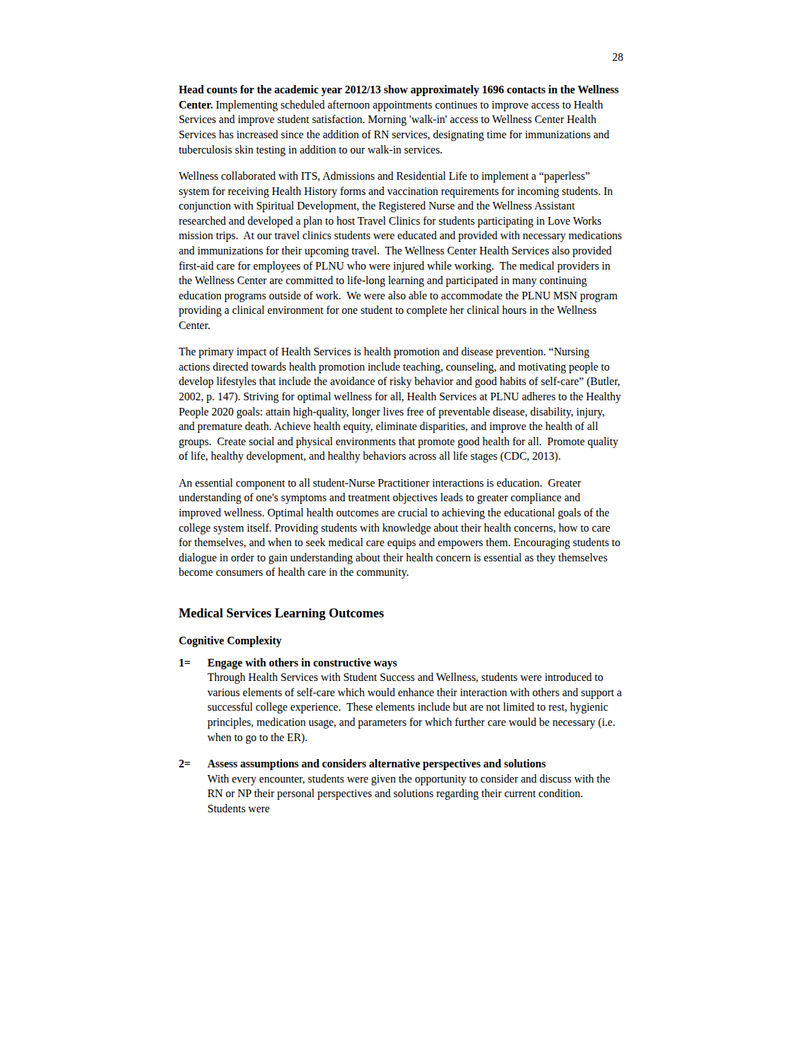28
Head counts for the academic year 2012/13 show approximately 1696 contacts in the Wellness Center. Implementing scheduled afternoon appointments continues to improve access to Health Services and improve student satisfaction. Morning 'walk-in' access to Wellness Center Health Services has increased since the addition of RN services, designating time for immunizations and tuberculosis skin testing in addition to our walk-in services.
Wellness collaborated with ITS, Admissions and Residential Life to implement a “paperless” system for receiving Health History forms and vaccination requirements for incoming students. In conjunction with Spiritual Development, the Registered Nurse and the Wellness Assistant researched and developed a plan to host Travel Clinics for students participating in Love Works mission trips. At our travel clinics students were educated and provided with necessary medications and immunizations for their upcoming travel. The Wellness Center Health Services also provided first-aid care for employees of PLNU who were injured while working. The medical providers in the Wellness Center are committed to life-long learning and participated in many continuing education programs outside of work. We were also able to accommodate the PLNU MSN program providing a clinical environment for one student to complete her clinical hours in the Wellness Center.
The primary impact of Health Services is health promotion and disease prevention. “Nursing actions directed towards health promotion include teaching, counseling, and motivating people to develop lifestyles that include the avoidance of risky behavior and good habits of self-care” (Butler, 2002, p. 147). Striving for optimal wellness for all, Health Services at PLNU adheres to the Healthy People 2020 goals: attain high-quality, longer lives free of preventable disease, disability, injury, and premature death. Achieve health equity, eliminate disparities, and improve the health of all groups. Create social and physical environments that promote good health for all. Promote quality of life, healthy development, and healthy behaviors across all life stages (CDC, 2013).
An essential component to all student-Nurse Practitioner interactions is education. Greater understanding of one's symptoms and treatment objectives leads to greater compliance and improved wellness. Optimal health outcomes are crucial to achieving the educational goals of the college system itself. Providing students with knowledge about their health concerns, how to care for themselves, and when to seek medical care equips and empowers them. Encouraging students to dialogue in order to gain understanding about their health concern is essential as they themselves become consumers of health care in the community.
Medical Services Learning Outcomes
Cognitive Complexity
1= Engage with others in constructive ways
Through Health Services with Student Success and Wellness, students were introduced to various elements of self-care which would enhance their interaction with others and support a successful college experience. These elements include but are not limited to rest, hygienic principles, medication usage, and parameters for which further care would be necessary (i.e. when to go to the ER).
2= Assess assumptions and considers alternative perspectives and solutions
With every encounter, students were given the opportunity to consider and discuss with the RN or NP their personal perspectives and solutions regarding their current condition. Students were